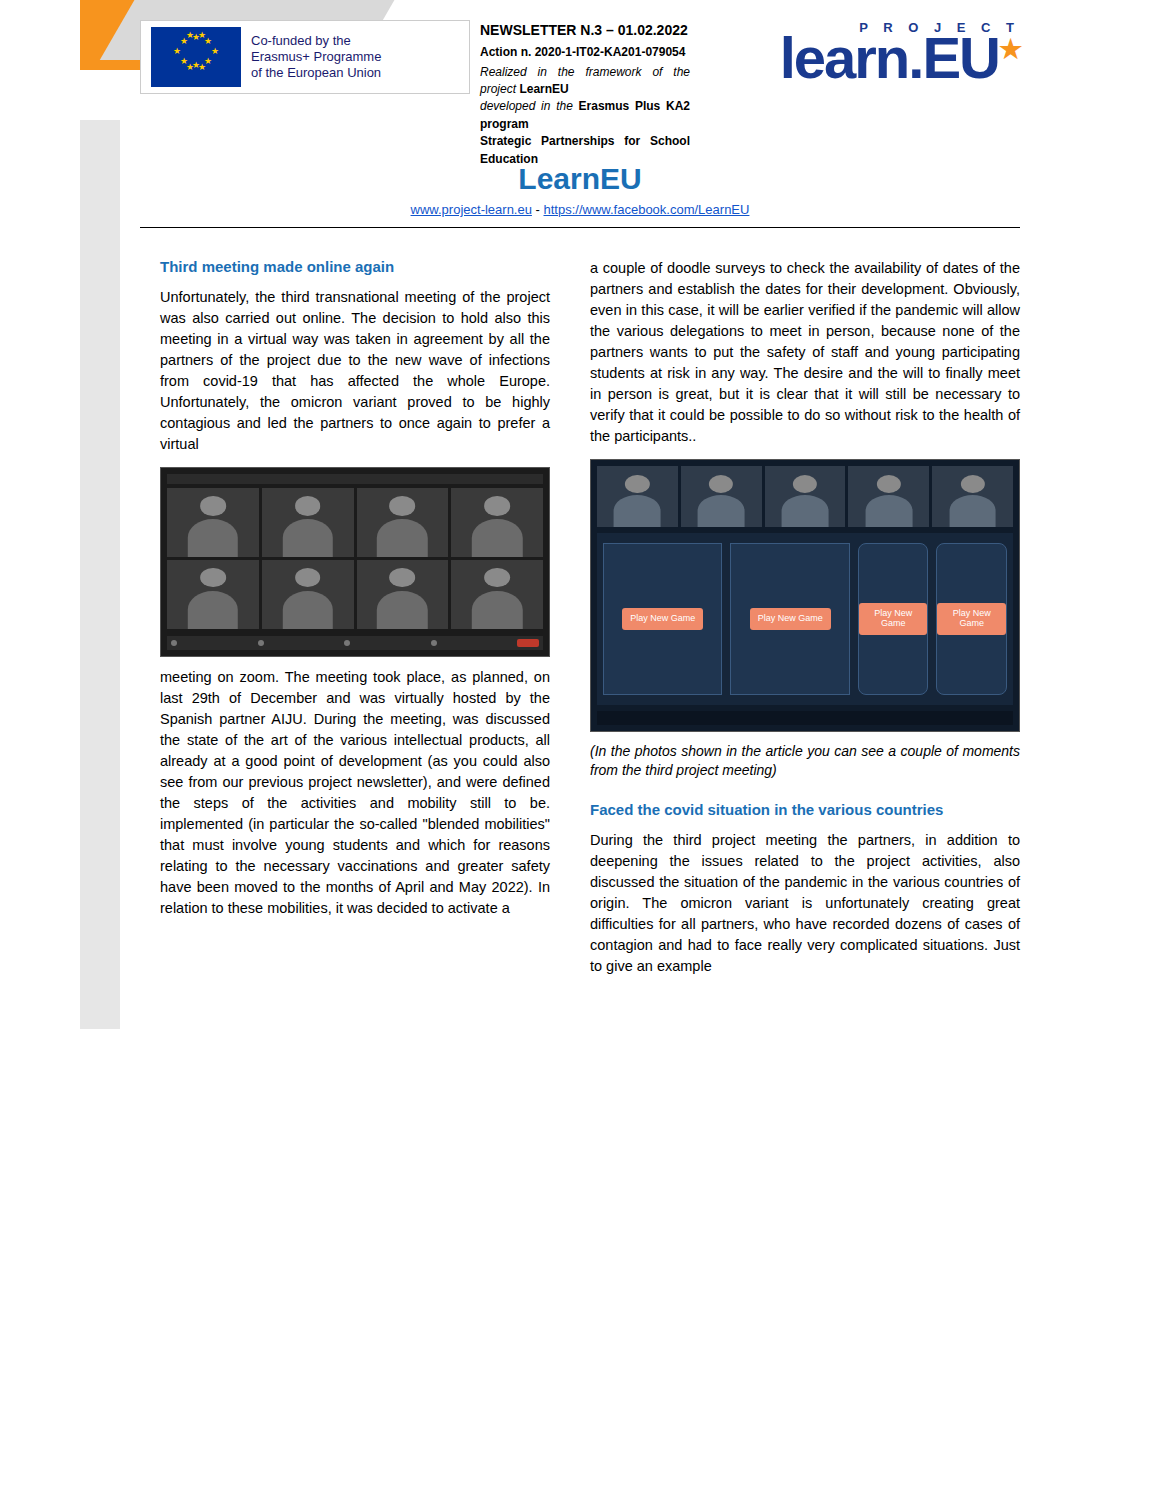★ ★ ★ ★ ★ ★ ★ ★ ★ ★ ★ ★
Co-funded by the
Erasmus+ Programme
of the European Union
NEWSLETTER N.3 – 01.02.2022
Action n. 2020-1-IT02-KA201-079054
Realized in the framework of the project LearnEU
developed in the Erasmus Plus KA2 program
Strategic Partnerships for School Education
P R O J E C T
learn.EU★
LearnEU
www.project-learn.eu - https://www.facebook.com/LearnEU
Third meeting made online again
Unfortunately, the third transnational meeting of the project was also carried out online. The decision to hold also this meeting in a virtual way was taken in agreement by all the partners of the project due to the new wave of infections from covid-19 that has affected the whole Europe. Unfortunately, the omicron variant proved to be highly contagious and led the partners to once again to prefer a virtual
meeting on zoom. The meeting took place, as planned, on last 29th of December and was virtually hosted by the Spanish partner AIJU. During the meeting, was discussed the state of the art of the various intellectual products, all already at a good point of development (as you could also see from our previous project newsletter), and were defined the steps of the activities and mobility still to be. implemented (in particular the so-called "blended mobilities" that must involve young students and which for reasons relating to the necessary vaccinations and greater safety have been moved to the months of April and May 2022). In relation to these mobilities, it was decided to activate a
a couple of doodle surveys to check the availability of dates of the partners and establish the dates for their development. Obviously, even in this case, it will be earlier verified if the pandemic will allow the various delegations to meet in person, because none of the partners wants to put the safety of staff and young participating students at risk in any way. The desire and the will to finally meet in person is great, but it is clear that it will still be necessary to verify that it could be possible to do so without risk to the health of the participants..
Play New Game
Play New Game
Play New Game
Play New Game
(In the photos shown in the article you can see a couple of moments from the third project meeting)
Faced the covid situation in the various countries
During the third project meeting the partners, in addition to deepening the issues related to the project activities, also discussed the situation of the pandemic in the various countries of origin. The omicron variant is unfortunately creating great difficulties for all partners, who have recorded dozens of cases of contagion and had to face really very complicated situations. Just to give an example